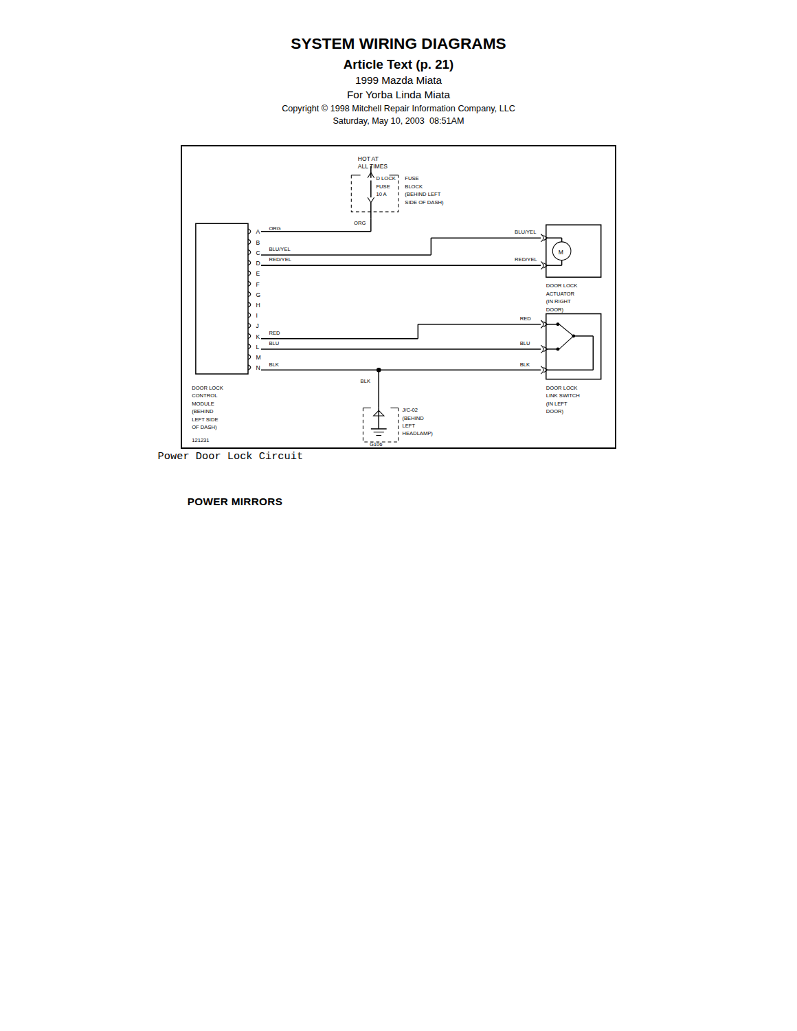SYSTEM WIRING DIAGRAMS
Article Text (p. 21)
1999 Mazda Miata
For Yorba Linda Miata
Copyright © 1998 Mitchell Repair Information Company, LLC
Saturday, May 10, 2003 08:51AM
HOT AT ALL TIMES D LOCK FUSE 10 A FUSE BLOCK (BEHIND LEFT SIDE OF DASH) ORG DOOR LOCK CONTROL MODULE (BEHIND LEFT SIDE OF DASH) A ORG B C BLU/YEL D RED/YEL E F G H I J K RED L BLU M N BLK BLK G106 J/C-02 (BEHIND LEFT HEADLAMP) M BLU/YEL RED/YEL DOOR LOCK ACTUATOR (IN RIGHT DOOR) RED BLU BLK DOOR LOCK LINK SWITCH (IN LEFT DOOR) 121231
Power Door Lock Circuit
POWER MIRRORS